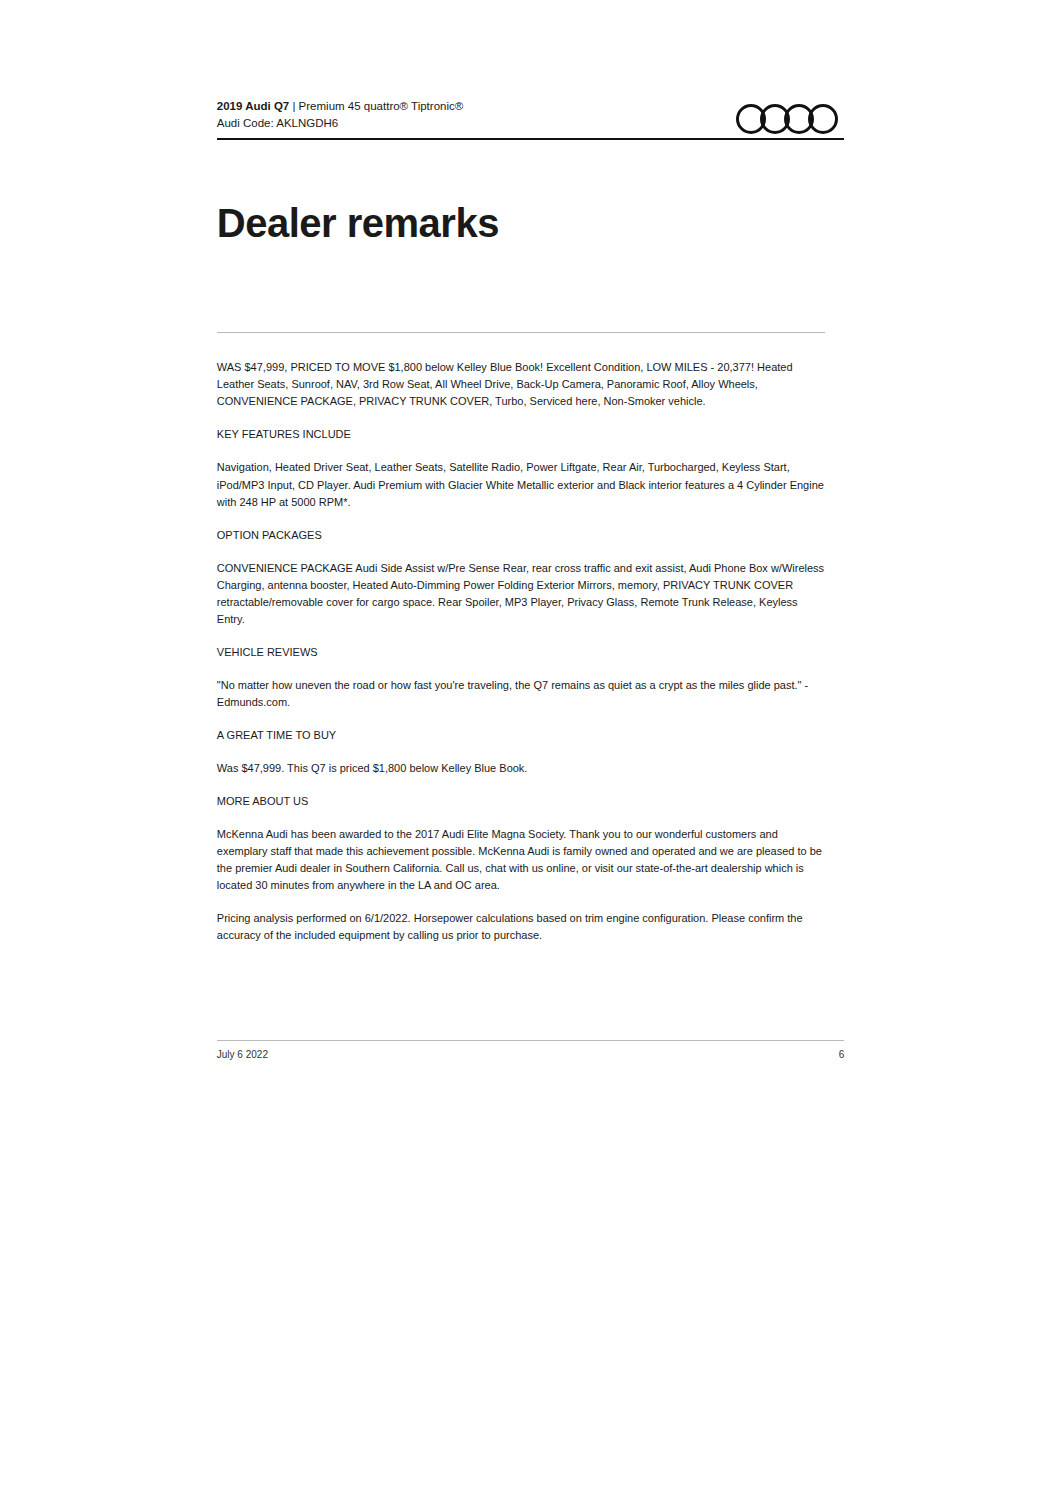2019 Audi Q7 | Premium 45 quattro® Tiptronic®
Audi Code: AKLNGDH6
Dealer remarks
WAS $47,999, PRICED TO MOVE $1,800 below Kelley Blue Book! Excellent Condition, LOW MILES - 20,377! Heated Leather Seats, Sunroof, NAV, 3rd Row Seat, All Wheel Drive, Back-Up Camera, Panoramic Roof, Alloy Wheels, CONVENIENCE PACKAGE, PRIVACY TRUNK COVER, Turbo, Serviced here, Non-Smoker vehicle.
KEY FEATURES INCLUDE
Navigation, Heated Driver Seat, Leather Seats, Satellite Radio, Power Liftgate, Rear Air, Turbocharged, Keyless Start, iPod/MP3 Input, CD Player. Audi Premium with Glacier White Metallic exterior and Black interior features a 4 Cylinder Engine with 248 HP at 5000 RPM*.
OPTION PACKAGES
CONVENIENCE PACKAGE Audi Side Assist w/Pre Sense Rear, rear cross traffic and exit assist, Audi Phone Box w/Wireless Charging, antenna booster, Heated Auto-Dimming Power Folding Exterior Mirrors, memory, PRIVACY TRUNK COVER retractable/removable cover for cargo space. Rear Spoiler, MP3 Player, Privacy Glass, Remote Trunk Release, Keyless Entry.
VEHICLE REVIEWS
"No matter how uneven the road or how fast you're traveling, the Q7 remains as quiet as a crypt as the miles glide past." -Edmunds.com.
A GREAT TIME TO BUY
Was $47,999. This Q7 is priced $1,800 below Kelley Blue Book.
MORE ABOUT US
McKenna Audi has been awarded to the 2017 Audi Elite Magna Society. Thank you to our wonderful customers and exemplary staff that made this achievement possible. McKenna Audi is family owned and operated and we are pleased to be the premier Audi dealer in Southern California. Call us, chat with us online, or visit our state-of-the-art dealership which is located 30 minutes from anywhere in the LA and OC area.
Pricing analysis performed on 6/1/2022. Horsepower calculations based on trim engine configuration. Please confirm the accuracy of the included equipment by calling us prior to purchase.
July 6 2022 6